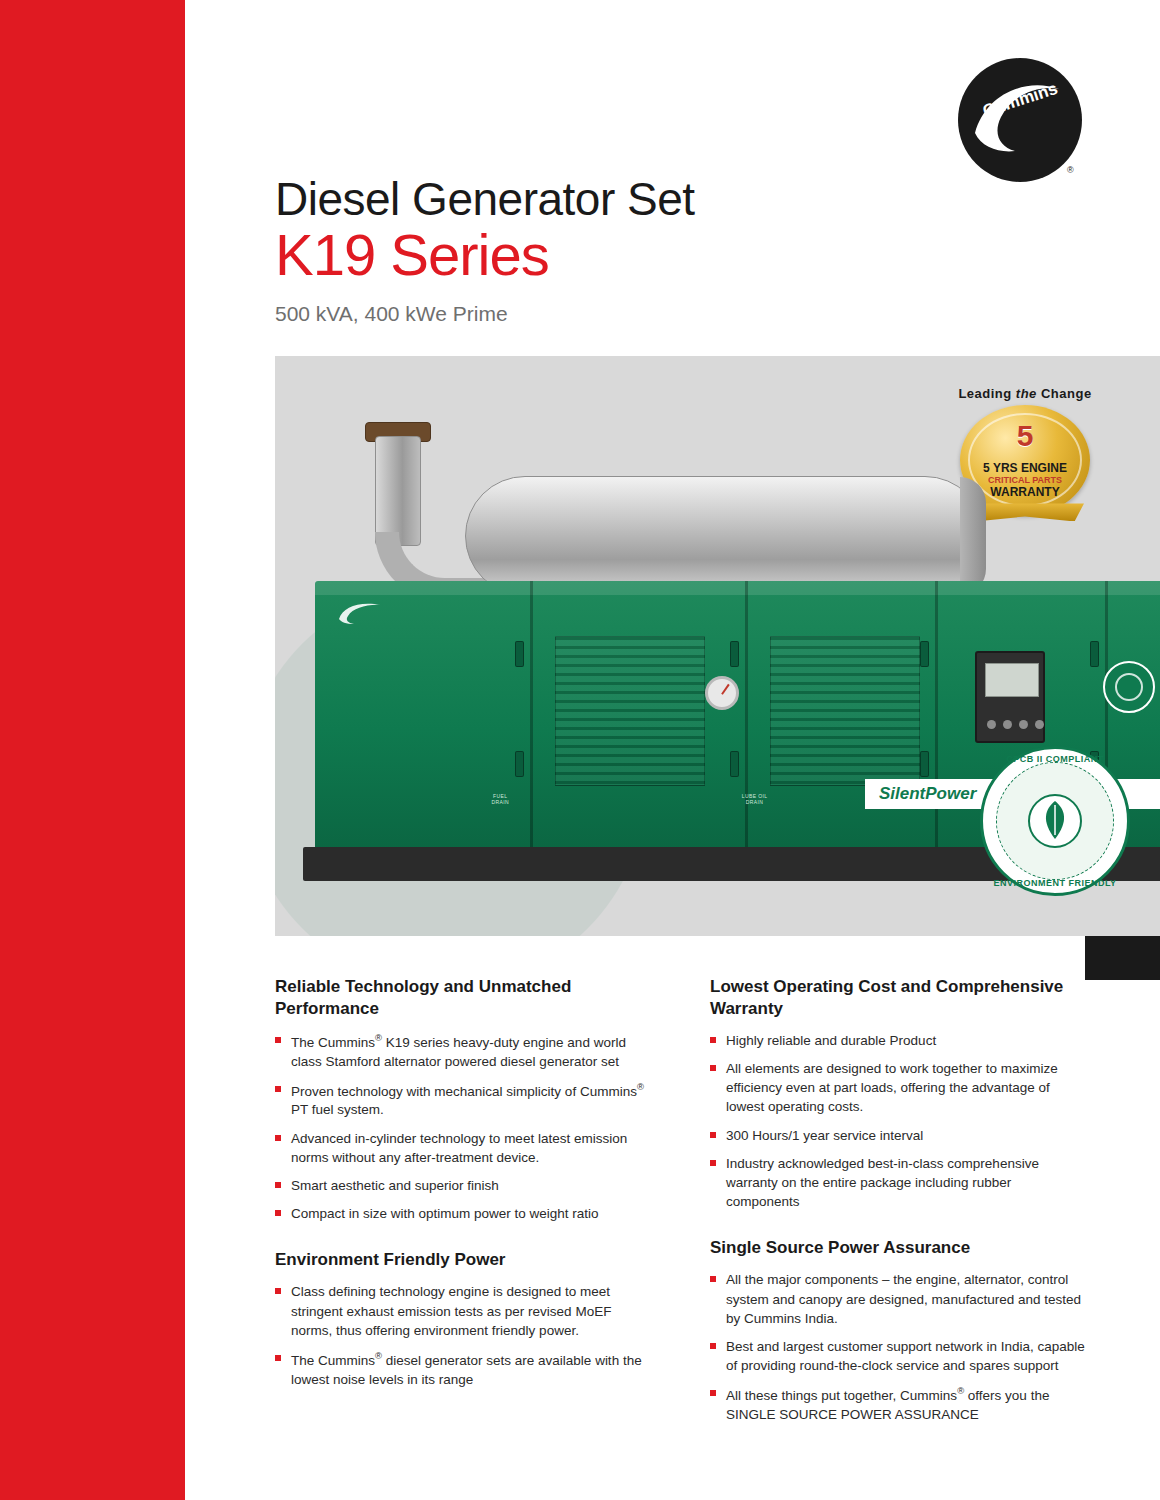Specification Sheet
Cummins ®
Diesel Generator Set
K19 Series
500 kVA, 400 kWe Prime
Leading the Change
5
5 YRS ENGINE CRITICAL PARTS
WARRANTY
SilentPower
FUEL
DRAIN LUBE OIL
DRAIN CABLE
INLET
CPCB II COMPLIANT
ENVIRONMENT FRIENDLY
Reliable Technology and Unmatched Performance
The Cummins® K19 series heavy-duty engine and world class Stamford alternator powered diesel generator set
Proven technology with mechanical simplicity of Cummins® PT fuel system.
Advanced in-cylinder technology to meet latest emission norms without any after-treatment device.
Smart aesthetic and superior finish
Compact in size with optimum power to weight ratio
Environment Friendly Power
Class defining technology engine is designed to meet stringent exhaust emission tests as per revised MoEF norms, thus offering environment friendly power.
The Cummins® diesel generator sets are available with the lowest noise levels in its range
Lowest Operating Cost and Comprehensive Warranty
Highly reliable and durable Product
All elements are designed to work together to maximize efficiency even at part loads, offering the advantage of lowest operating costs.
300 Hours/1 year service interval
Industry acknowledged best-in-class comprehensive warranty on the entire package including rubber components
Single Source Power Assurance
All the major components – the engine, alternator, control system and canopy are designed, manufactured and tested by Cummins India.
Best and largest customer support network in India, capable of providing round-the-clock service and spares support
All these things put together, Cummins® offers you the SINGLE SOURCE POWER ASSURANCE